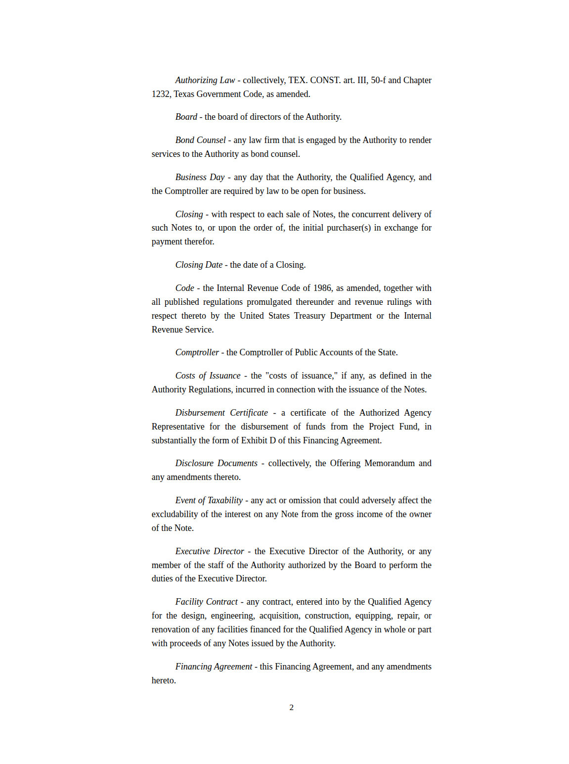Authorizing Law - collectively, TEX. CONST. art. III, 50-f and Chapter 1232, Texas Government Code, as amended.
Board - the board of directors of the Authority.
Bond Counsel - any law firm that is engaged by the Authority to render services to the Authority as bond counsel.
Business Day - any day that the Authority, the Qualified Agency, and the Comptroller are required by law to be open for business.
Closing - with respect to each sale of Notes, the concurrent delivery of such Notes to, or upon the order of, the initial purchaser(s) in exchange for payment therefor.
Closing Date - the date of a Closing.
Code - the Internal Revenue Code of 1986, as amended, together with all published regulations promulgated thereunder and revenue rulings with respect thereto by the United States Treasury Department or the Internal Revenue Service.
Comptroller - the Comptroller of Public Accounts of the State.
Costs of Issuance - the "costs of issuance," if any, as defined in the Authority Regulations, incurred in connection with the issuance of the Notes.
Disbursement Certificate - a certificate of the Authorized Agency Representative for the disbursement of funds from the Project Fund, in substantially the form of Exhibit D of this Financing Agreement.
Disclosure Documents - collectively, the Offering Memorandum and any amendments thereto.
Event of Taxability - any act or omission that could adversely affect the excludability of the interest on any Note from the gross income of the owner of the Note.
Executive Director - the Executive Director of the Authority, or any member of the staff of the Authority authorized by the Board to perform the duties of the Executive Director.
Facility Contract - any contract, entered into by the Qualified Agency for the design, engineering, acquisition, construction, equipping, repair, or renovation of any facilities financed for the Qualified Agency in whole or part with proceeds of any Notes issued by the Authority.
Financing Agreement - this Financing Agreement, and any amendments hereto.
2